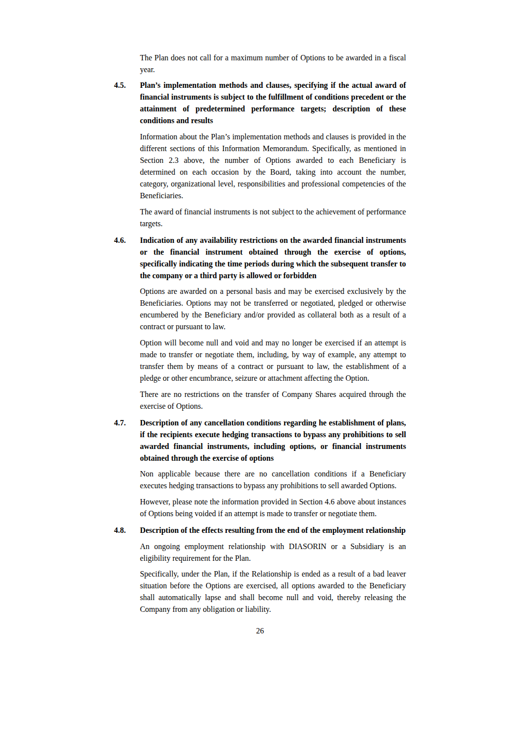The Plan does not call for a maximum number of Options to be awarded in a fiscal year.
4.5. Plan’s implementation methods and clauses, specifying if the actual award of financial instruments is subject to the fulfillment of conditions precedent or the attainment of predetermined performance targets; description of these conditions and results
Information about the Plan’s implementation methods and clauses is provided in the different sections of this Information Memorandum. Specifically, as mentioned in Section 2.3 above, the number of Options awarded to each Beneficiary is determined on each occasion by the Board, taking into account the number, category, organizational level, responsibilities and professional competencies of the Beneficiaries.
The award of financial instruments is not subject to the achievement of performance targets.
4.6. Indication of any availability restrictions on the awarded financial instruments or the financial instrument obtained through the exercise of options, specifically indicating the time periods during which the subsequent transfer to the company or a third party is allowed or forbidden
Options are awarded on a personal basis and may be exercised exclusively by the Beneficiaries. Options may not be transferred or negotiated, pledged or otherwise encumbered by the Beneficiary and/or provided as collateral both as a result of a contract or pursuant to law.
Option will become null and void and may no longer be exercised if an attempt is made to transfer or negotiate them, including, by way of example, any attempt to transfer them by means of a contract or pursuant to law, the establishment of a pledge or other encumbrance, seizure or attachment affecting the Option.
There are no restrictions on the transfer of Company Shares acquired through the exercise of Options.
4.7. Description of any cancellation conditions regarding he establishment of plans, if the recipients execute hedging transactions to bypass any prohibitions to sell awarded financial instruments, including options, or financial instruments obtained through the exercise of options
Non applicable because there are no cancellation conditions if a Beneficiary executes hedging transactions to bypass any prohibitions to sell awarded Options.
However, please note the information provided in Section 4.6 above about instances of Options being voided if an attempt is made to transfer or negotiate them.
4.8. Description of the effects resulting from the end of the employment relationship
An ongoing employment relationship with DIASORIN or a Subsidiary is an eligibility requirement for the Plan.
Specifically, under the Plan, if the Relationship is ended as a result of a bad leaver situation before the Options are exercised, all options awarded to the Beneficiary shall automatically lapse and shall become null and void, thereby releasing the Company from any obligation or liability.
26